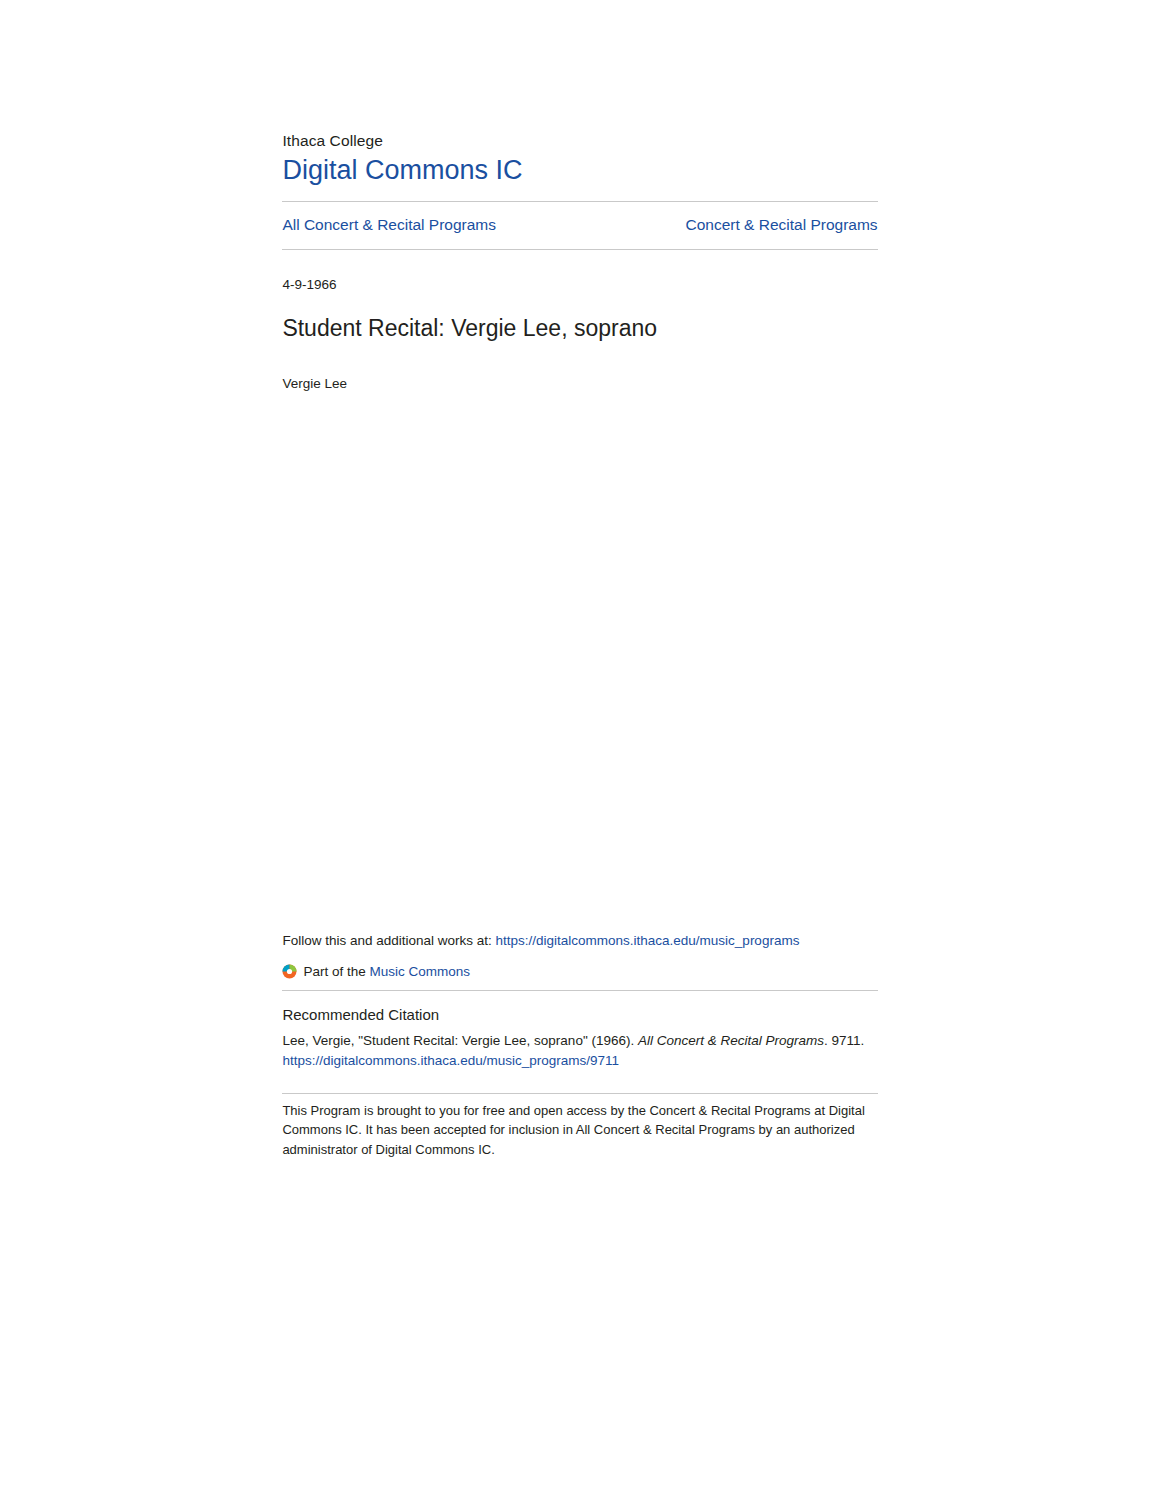Ithaca College
Digital Commons IC
All Concert & Recital Programs
Concert & Recital Programs
4-9-1966
Student Recital: Vergie Lee, soprano
Vergie Lee
Follow this and additional works at: https://digitalcommons.ithaca.edu/music_programs
Part of the Music Commons
Recommended Citation
Lee, Vergie, "Student Recital: Vergie Lee, soprano" (1966). All Concert & Recital Programs. 9711.
https://digitalcommons.ithaca.edu/music_programs/9711
This Program is brought to you for free and open access by the Concert & Recital Programs at Digital Commons IC. It has been accepted for inclusion in All Concert & Recital Programs by an authorized administrator of Digital Commons IC.